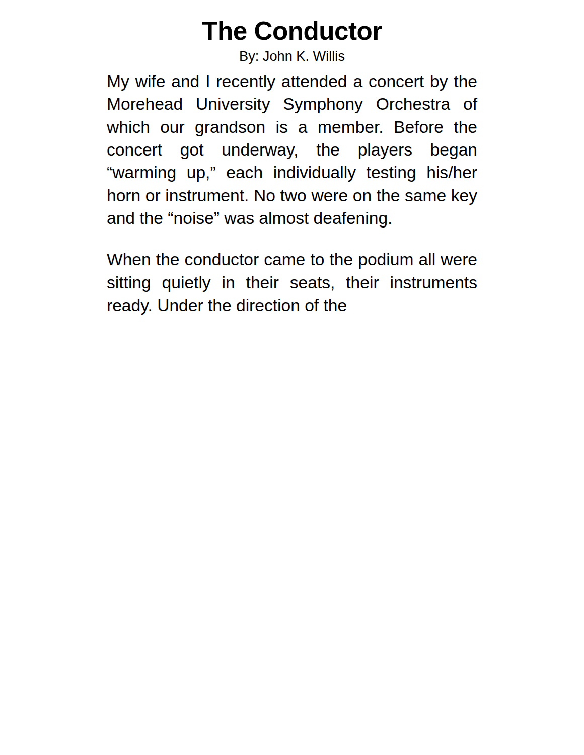The Conductor
By: John K. Willis
My wife and I recently attended a concert by the Morehead University Symphony Orchestra of which our grandson is a member. Before the concert got underway, the players began “warming up,” each individually testing his/her horn or instrument. No two were on the same key and the “noise” was almost deafening.
When the conductor came to the podium all were sitting quietly in their seats, their instruments ready. Under the direction of the